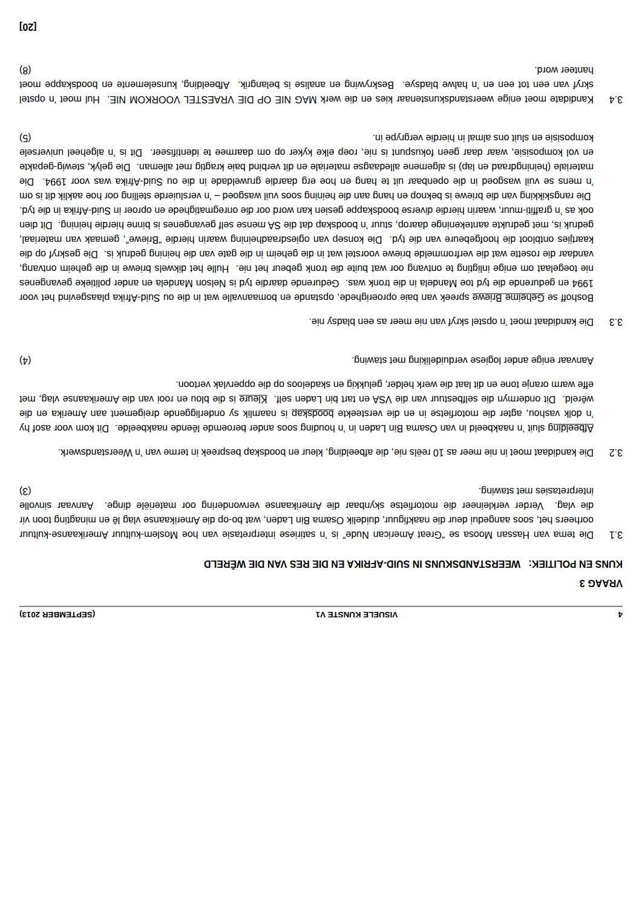4 VISUELE KUNSTE V1 (SEPTEMBER 2013)
VRAAG 3
KUNS EN POLITIEK: WEERSTANDSKUNS IN SUID-AFRIKA EN DIE RES VAN DIE WÊRELD
3.1
Die tema van Hassan Moosa se “Great American Nude” is ’n satiriese interpretasie van hoe Moslem-kultuur Amerikaanse-kultuur oorheers het, soos aangedui deur die naakfiguur, duidelik Osama Bin Laden, wat bo-op die Amerikaanse vlag lê en minagting toon vir die vlag. Verder verkleineer die motorfietse skynbaar die Amerikaanse verwondering oor materiële dinge. Aanvaar sinvolle interpretasies met stawing. (3)
3.2
Die kandidaat moet in nie meer as 10 reëls nie, die afbeelding, kleur en boodskap bespreek in terme van ’n Weerstandswerk.
Afbeelding sluit ’n naakbeeld in van Osama Bin Laden in ’n houding soos ander beroemde lêende naakbeelde. Dit kom voor asof hy ’n dolk vashou, agter die motorfietse in en die versteekte boodskap is naamlik sy onderliggende dreigement aan Amerika en die wêreld. Dit ondermyn die selfbestuur van die VSA en tart bin Laden self. Kleure is die blou en rooi van die Amerikaanse vlag, met effe warm oranje tone en dit laat die werk helder, gelukkig en skadeloos op die oppervlak vertoon.
Aanvaar enige ander logiese verduideliking met stawing. (4)
3.3
Die kandidaat moet ’n opstel skryf van nie meer as een bladsy nie.
Boshoff se Geheime Briewe spreek van baie oproerighede, opstande en bomaanvalle wat in die ou Suid-Afrika plaasgevind het voor 1994 en gedurende die tyd toe Mandela in die tronk was. Gedurende daardie tyd is Nelson Mandela en ander politieke gevangenes nie toegelaat om enige inligting te ontvang oor wat buite die tronk gebeur het nie. Hulle het dikwels briewe in die geheim ontvang, vandaar die rosette wat die verfrommelde briewe voorstel wat in die geheim in die gate van die heining gedruk is. Die geskryf op die kaartjies ontbloot die hoofgebeure van die tyd. Die konsep van ogiesdraadheining waarin hierdie “Briewe”, gemaak van materiaal, gedruk is, met gedrukte aantekeninge daarop, stuur ’n boodskap dat die SA mense self gevangenes is binne hierdie heining. Dit dien ook as ’n graffiti-muur, waarin hierdie diverse boodskappe gesien kan word oor die onregmatighede en oproer in Suid-Afrika in die tyd. Die rangskikking van die briewe is beknop en hang aan die heining soos vuil wasgoed – ’n versluierde stelling oor hoe aaklik dit is om ’n mens se vuil wasgoed in die openbaar uit te hang en hoe erg daardie gruweldade in die ou Suid-Afrika was voor 1994. Die materiale (heiningdraad en lap) is algemene alledaagse materiale en dit verbind baie kragtig met alleman. Die gelyk, stewig-gepakte en vol komposisie, waar daar geen fokuspunt is nie, roep elke kyker op om daarmee te identifiseer. Dit is ’n algeheel universele komposisie en sluit ons almal in hierdie vergrype in. (5)
3.4
Kandidate moet enige weerstandskunstenaar kies en die werk MAG NIE OP DIE VRAESTEL VOORKOM NIE. Hul moet ’n opstel skryf van een tot een en ’n halwe bladsye. Beskrywing en analise is belangrik. Afbeelding, kunselemente en boodskappe moet hanteer word. (8)
[20]